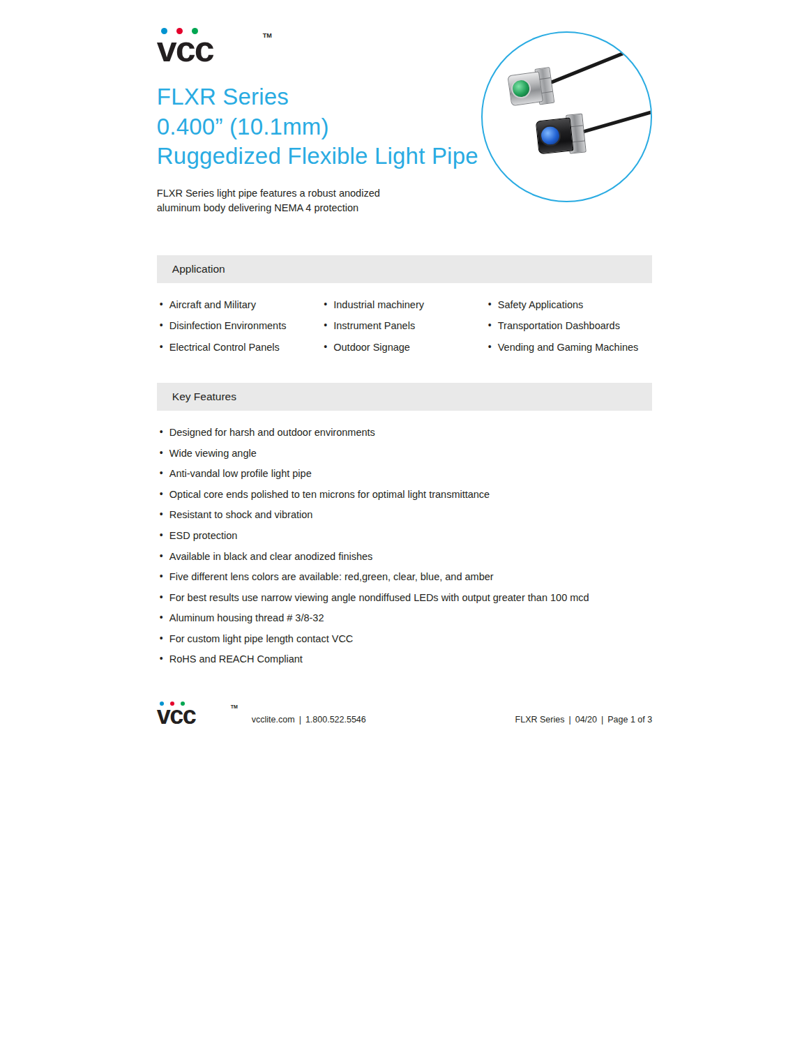vcc
TM
FLXR Series
0.400” (10.1mm)
Ruggedized Flexible Light Pipe
FLXR Series light pipe features a robust anodized
aluminum body delivering NEMA 4 protection
Application
Aircraft and Military
Disinfection Environments
Electrical Control Panels
Industrial machinery
Instrument Panels
Outdoor Signage
Safety Applications
Transportation Dashboards
Vending and Gaming Machines
Key Features
Designed for harsh and outdoor environments
Wide viewing angle
Anti-vandal low profile light pipe
Optical core ends polished to ten microns for optimal light transmittance
Resistant to shock and vibration
ESD protection
Available in black and clear anodized finishes
Five different lens colors are available: red,green, clear, blue, and amber
For best results use narrow viewing angle nondiffused LEDs with output greater than 100 mcd
Aluminum housing thread # 3/8-32
For custom light pipe length contact VCC
RoHS and REACH Compliant
vcc
TM
vcclite.com|1.800.522.5546
FLXR Series|04/20|Page 1 of 3